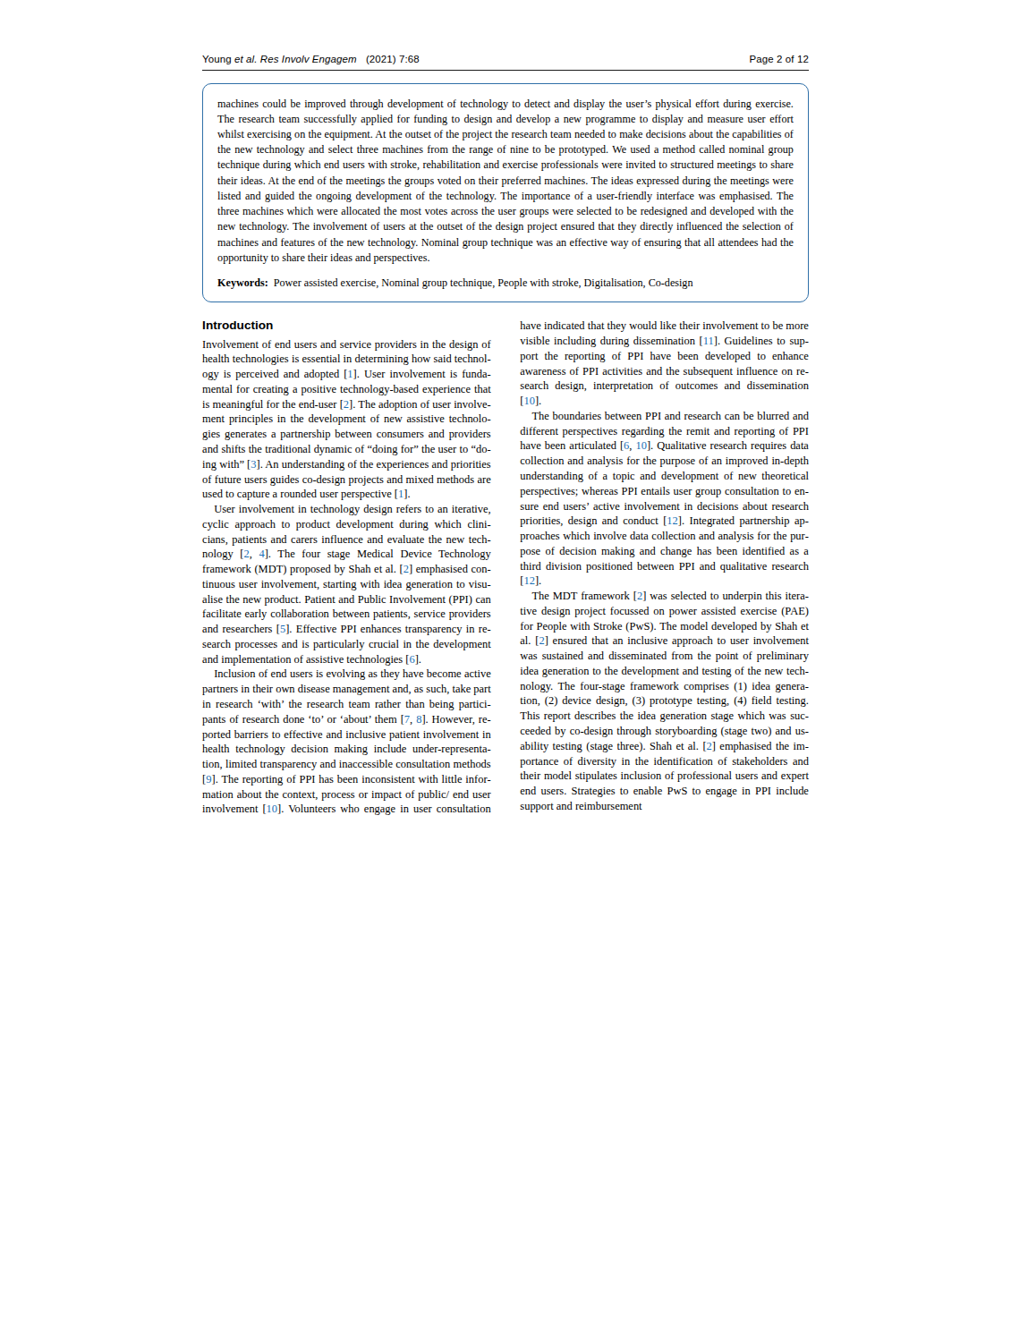Young et al. Res Involv Engagem(2021) 7:68
Page 2 of 12
machines could be improved through development of technology to detect and display the user’s physical effort during exercise. The research team successfully applied for funding to design and develop a new programme to display and measure user effort whilst exercising on the equipment. At the outset of the project the research team needed to make decisions about the capabilities of the new technology and select three machines from the range of nine to be prototyped. We used a method called nominal group technique during which end users with stroke, rehabilitation and exercise professionals were invited to structured meetings to share their ideas. At the end of the meetings the groups voted on their preferred machines. The ideas expressed during the meetings were listed and guided the ongoing development of the technology. The importance of a user-friendly interface was emphasised. The three machines which were allocated the most votes across the user groups were selected to be redesigned and developed with the new technology. The involvement of users at the outset of the design project ensured that they directly influenced the selection of machines and features of the new technology. Nominal group technique was an effective way of ensuring that all attendees had the opportunity to share their ideas and perspectives.
Keywords: Power assisted exercise, Nominal group technique, People with stroke, Digitalisation, Co-design
Introduction
Involvement of end users and service providers in the design of health technologies is essential in determining how said technology is perceived and adopted [1]. User involvement is fundamental for creating a positive technology-based experience that is meaningful for the end-user [2]. The adoption of user involvement principles in the development of new assistive technologies generates a partnership between consumers and providers and shifts the traditional dynamic of “doing for” the user to “doing with” [3]. An understanding of the experiences and priorities of future users guides co-design projects and mixed methods are used to capture a rounded user perspective [1].
User involvement in technology design refers to an iterative, cyclic approach to product development during which clinicians, patients and carers influence and evaluate the new technology [2, 4]. The four stage Medical Device Technology framework (MDT) proposed by Shah et al. [2] emphasised continuous user involvement, starting with idea generation to visualise the new product. Patient and Public Involvement (PPI) can facilitate early collaboration between patients, service providers and researchers [5]. Effective PPI enhances transparency in research processes and is particularly crucial in the development and implementation of assistive technologies [6].
Inclusion of end users is evolving as they have become active partners in their own disease management and, as such, take part in research ‘with’ the research team rather than being participants of research done ‘to’ or ‘about’ them [7, 8]. However, reported barriers to effective and inclusive patient involvement in health technology decision making include under-representation, limited transparency and inaccessible consultation methods [9]. The reporting of PPI has been inconsistent with little information about the context, process or impact of public/ end user involvement [10]. Volunteers who engage in user consultation have indicated that they would like their involvement to be more visible including during dissemination [11]. Guidelines to support the reporting of PPI have been developed to enhance awareness of PPI activities and the subsequent influence on research design, interpretation of outcomes and dissemination [10].
The boundaries between PPI and research can be blurred and different perspectives regarding the remit and reporting of PPI have been articulated [6, 10]. Qualitative research requires data collection and analysis for the purpose of an improved in-depth understanding of a topic and development of new theoretical perspectives; whereas PPI entails user group consultation to ensure end users’ active involvement in decisions about research priorities, design and conduct [12]. Integrated partnership approaches which involve data collection and analysis for the purpose of decision making and change has been identified as a third division positioned between PPI and qualitative research [12].
The MDT framework [2] was selected to underpin this iterative design project focussed on power assisted exercise (PAE) for People with Stroke (PwS). The model developed by Shah et al. [2] ensured that an inclusive approach to user involvement was sustained and disseminated from the point of preliminary idea generation to the development and testing of the new technology. The four-stage framework comprises (1) idea generation, (2) device design, (3) prototype testing, (4) field testing. This report describes the idea generation stage which was succeeded by co-design through storyboarding (stage two) and usability testing (stage three). Shah et al. [2] emphasised the importance of diversity in the identification of stakeholders and their model stipulates inclusion of professional users and expert end users. Strategies to enable PwS to engage in PPI include support and reimbursement